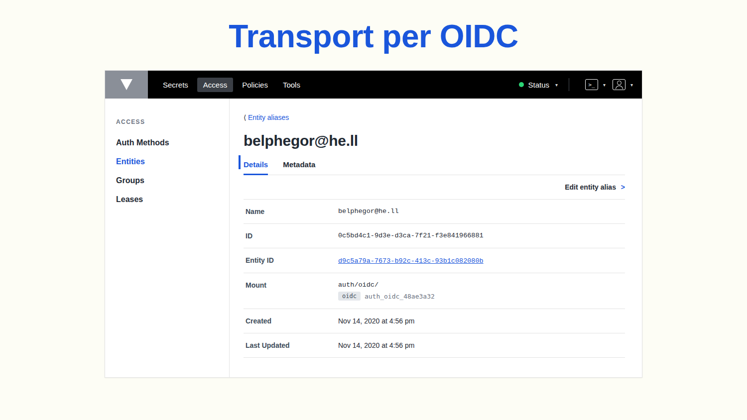Transport per OIDC
Secrets Access Policies Tools
Status▾
>_▾
▾
ACCESS
Auth Methods
Entities
Groups
Leases
⟨ Entity aliases
belphegor@he.ll
Details Metadata
| Edit entity alias > |
| Name | belphegor@he.ll |
| ID | 0c5bd4c1-9d3e-d3ca-7f21-f3e841966881 |
| Entity ID | d9c5a79a-7673-b92c-413c-93b1c082080b |
| Mount | auth/oidc/ oidc auth_oidc_48ae3a32 |
| Created | Nov 14, 2020 at 4:56 pm |
| Last Updated | Nov 14, 2020 at 4:56 pm |